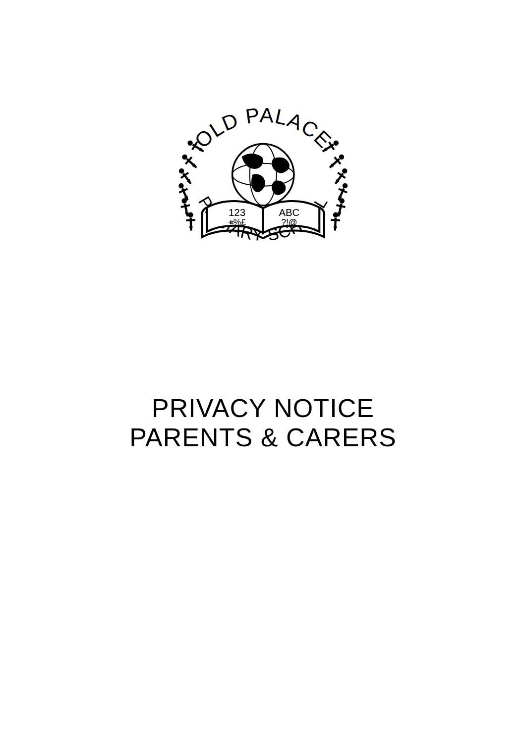Old Palace Primary School crest OLD PALACE PRIMARY SCHOOL 123 +%£ = ABC ?!@
Privacy Notice Parents & Carers